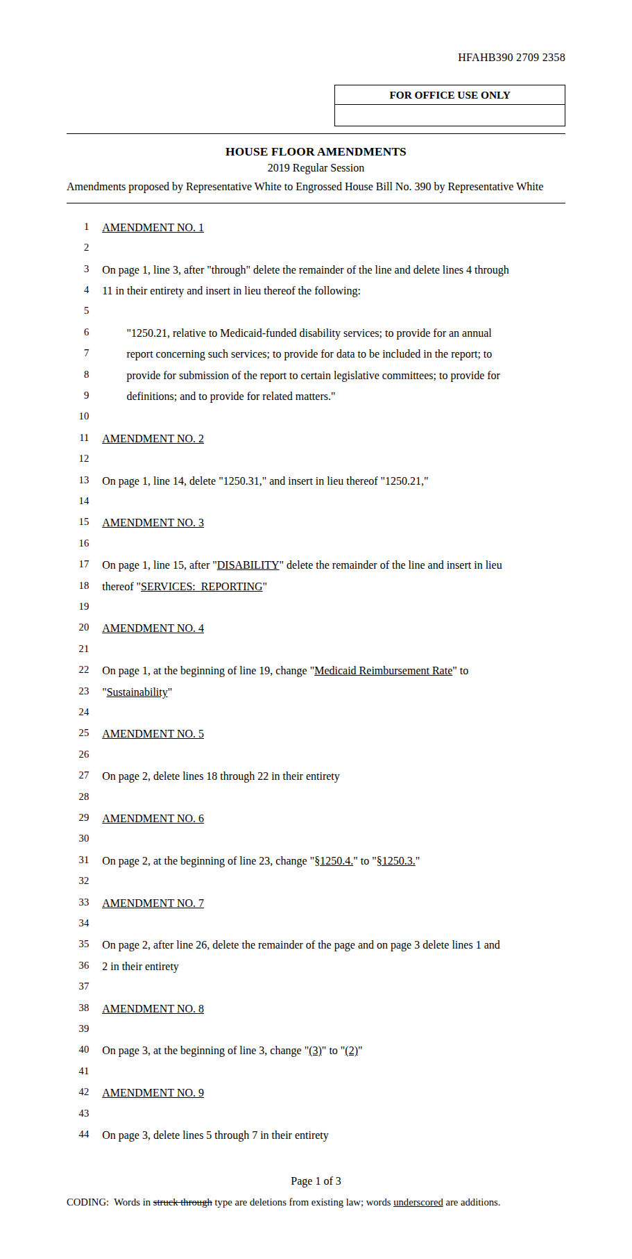HFAHB390 2709 2358
FOR OFFICE USE ONLY
HOUSE FLOOR AMENDMENTS
2019 Regular Session
Amendments proposed by Representative White to Engrossed House Bill No. 390 by Representative White
AMENDMENT NO. 1
On page 1, line 3, after "through" delete the remainder of the line and delete lines 4 through
11 in their entirety and insert in lieu thereof the following:
"1250.21, relative to Medicaid-funded disability services; to provide for an annual
report concerning such services; to provide for data to be included in the report; to
provide for submission of the report to certain legislative committees; to provide for
definitions; and to provide for related matters."
AMENDMENT NO. 2
On page 1, line 14, delete "1250.31," and insert in lieu thereof "1250.21,"
AMENDMENT NO. 3
On page 1, line 15, after "DISABILITY" delete the remainder of the line and insert in lieu
thereof "SERVICES: REPORTING"
AMENDMENT NO. 4
On page 1, at the beginning of line 19, change "Medicaid Reimbursement Rate" to
"Sustainability"
AMENDMENT NO. 5
On page 2, delete lines 18 through 22 in their entirety
AMENDMENT NO. 6
On page 2, at the beginning of line 23, change "§1250.4." to "§1250.3."
AMENDMENT NO. 7
On page 2, after line 26, delete the remainder of the page and on page 3 delete lines 1 and
2 in their entirety
AMENDMENT NO. 8
On page 3, at the beginning of line 3, change "(3)" to "(2)"
AMENDMENT NO. 9
On page 3, delete lines 5 through 7 in their entirety
Page 1 of 3
CODING: Words in struck through type are deletions from existing law; words underscored are additions.